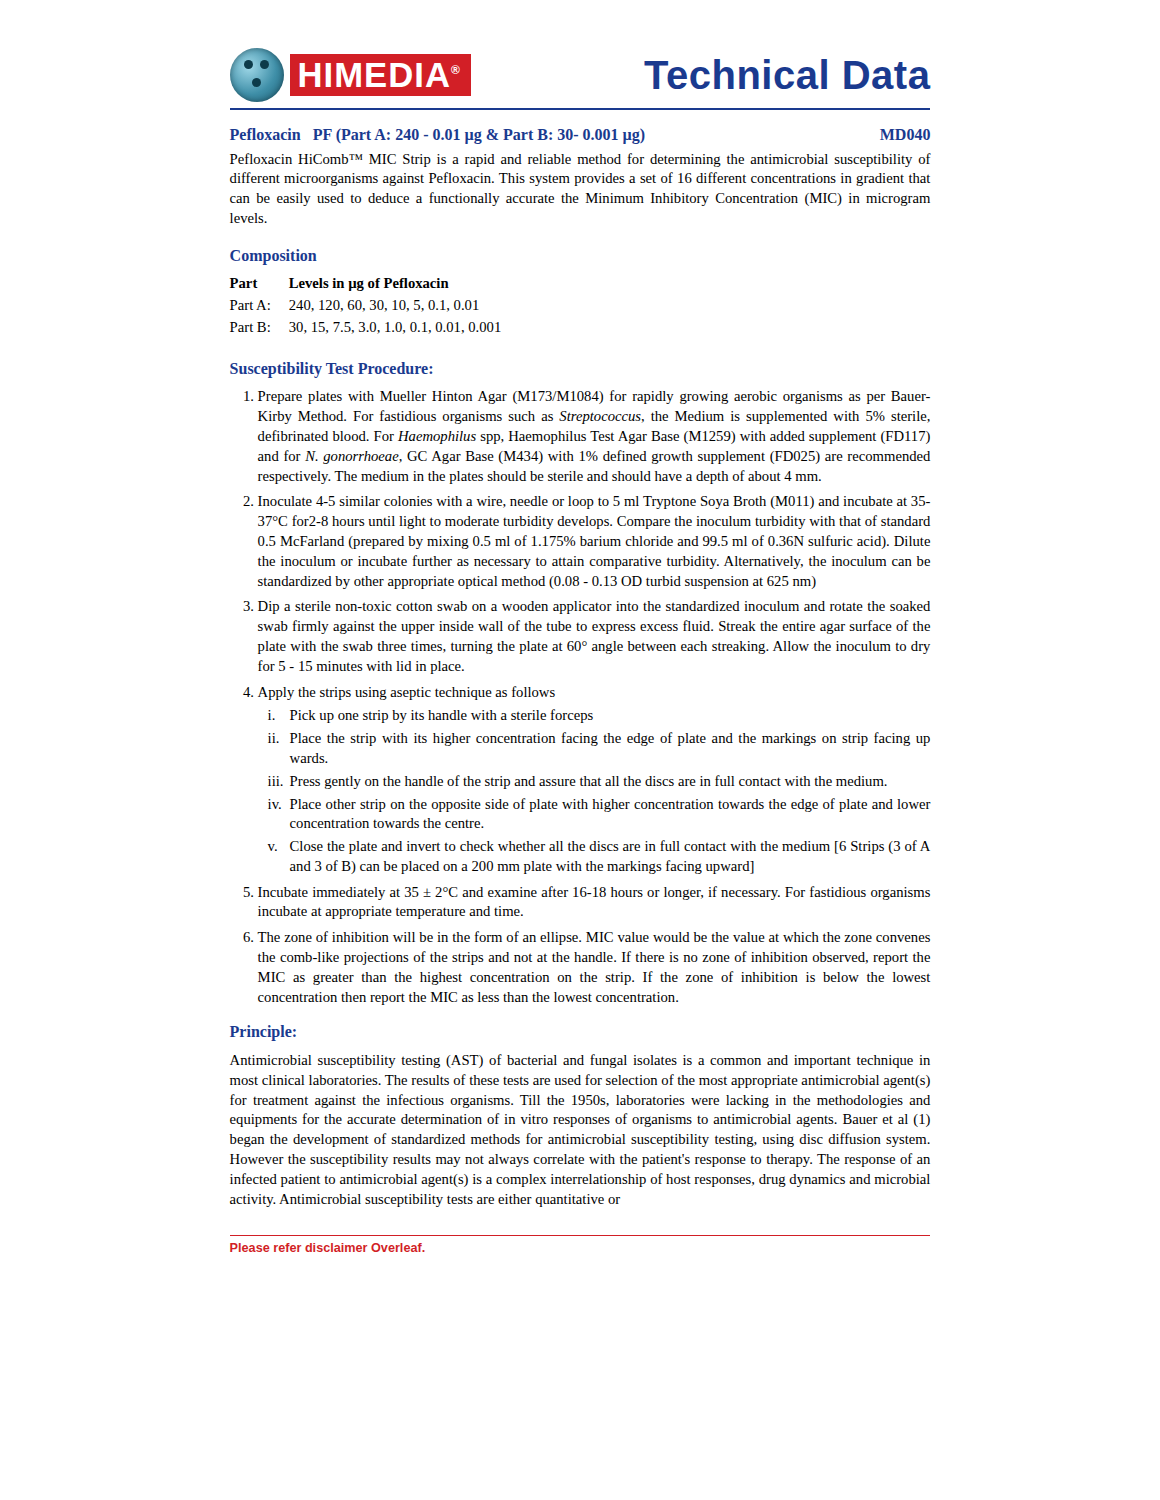HIMEDIA®
Technical Data
Pefloxacin PF (Part A: 240 - 0.01 µg & Part B: 30- 0.001 µg) MD040
Pefloxacin HiComb™ MIC Strip is a rapid and reliable method for determining the antimicrobial susceptibility of different microorganisms against Pefloxacin. This system provides a set of 16 different concentrations in gradient that can be easily used to deduce a functionally accurate the Minimum Inhibitory Concentration (MIC) in microgram levels.
Composition
| Part | Levels in µg of Pefloxacin |
| --- | --- |
| Part A: | 240, 120, 60, 30, 10, 5, 0.1, 0.01 |
| Part B: | 30, 15, 7.5, 3.0, 1.0, 0.1, 0.01, 0.001 |
Susceptibility Test Procedure:
Prepare plates with Mueller Hinton Agar (M173/M1084) for rapidly growing aerobic organisms as per Bauer-Kirby Method. For fastidious organisms such as Streptococcus, the Medium is supplemented with 5% sterile, defibrinated blood. For Haemophilus spp, Haemophilus Test Agar Base (M1259) with added supplement (FD117) and for N. gonorrhoeae, GC Agar Base (M434) with 1% defined growth supplement (FD025) are recommended respectively. The medium in the plates should be sterile and should have a depth of about 4 mm.
Inoculate 4-5 similar colonies with a wire, needle or loop to 5 ml Tryptone Soya Broth (M011) and incubate at 35-37°C for2-8 hours until light to moderate turbidity develops. Compare the inoculum turbidity with that of standard 0.5 McFarland (prepared by mixing 0.5 ml of 1.175% barium chloride and 99.5 ml of 0.36N sulfuric acid). Dilute the inoculum or incubate further as necessary to attain comparative turbidity. Alternatively, the inoculum can be standardized by other appropriate optical method (0.08 - 0.13 OD turbid suspension at 625 nm)
Dip a sterile non-toxic cotton swab on a wooden applicator into the standardized inoculum and rotate the soaked swab firmly against the upper inside wall of the tube to express excess fluid. Streak the entire agar surface of the plate with the swab three times, turning the plate at 60° angle between each streaking. Allow the inoculum to dry for 5 - 15 minutes with lid in place.
Apply the strips using aseptic technique as follows
i. Pick up one strip by its handle with a sterile forceps
ii. Place the strip with its higher concentration facing the edge of plate and the markings on strip facing up wards.
iii. Press gently on the handle of the strip and assure that all the discs are in full contact with the medium.
iv. Place other strip on the opposite side of plate with higher concentration towards the edge of plate and lower concentration towards the centre.
v. Close the plate and invert to check whether all the discs are in full contact with the medium [6 Strips (3 of A and 3 of B) can be placed on a 200 mm plate with the markings facing upward]
Incubate immediately at 35 ± 2°C and examine after 16-18 hours or longer, if necessary. For fastidious organisms incubate at appropriate temperature and time.
The zone of inhibition will be in the form of an ellipse. MIC value would be the value at which the zone convenes the comb-like projections of the strips and not at the handle. If there is no zone of inhibition observed, report the MIC as greater than the highest concentration on the strip. If the zone of inhibition is below the lowest concentration then report the MIC as less than the lowest concentration.
Principle:
Antimicrobial susceptibility testing (AST) of bacterial and fungal isolates is a common and important technique in most clinical laboratories. The results of these tests are used for selection of the most appropriate antimicrobial agent(s) for treatment against the infectious organisms. Till the 1950s, laboratories were lacking in the methodologies and equipments for the accurate determination of in vitro responses of organisms to antimicrobial agents. Bauer et al (1) began the development of standardized methods for antimicrobial susceptibility testing, using disc diffusion system. However the susceptibility results may not always correlate with the patient's response to therapy. The response of an infected patient to antimicrobial agent(s) is a complex interrelationship of host responses, drug dynamics and microbial activity. Antimicrobial susceptibility tests are either quantitative or
Please refer disclaimer Overleaf.